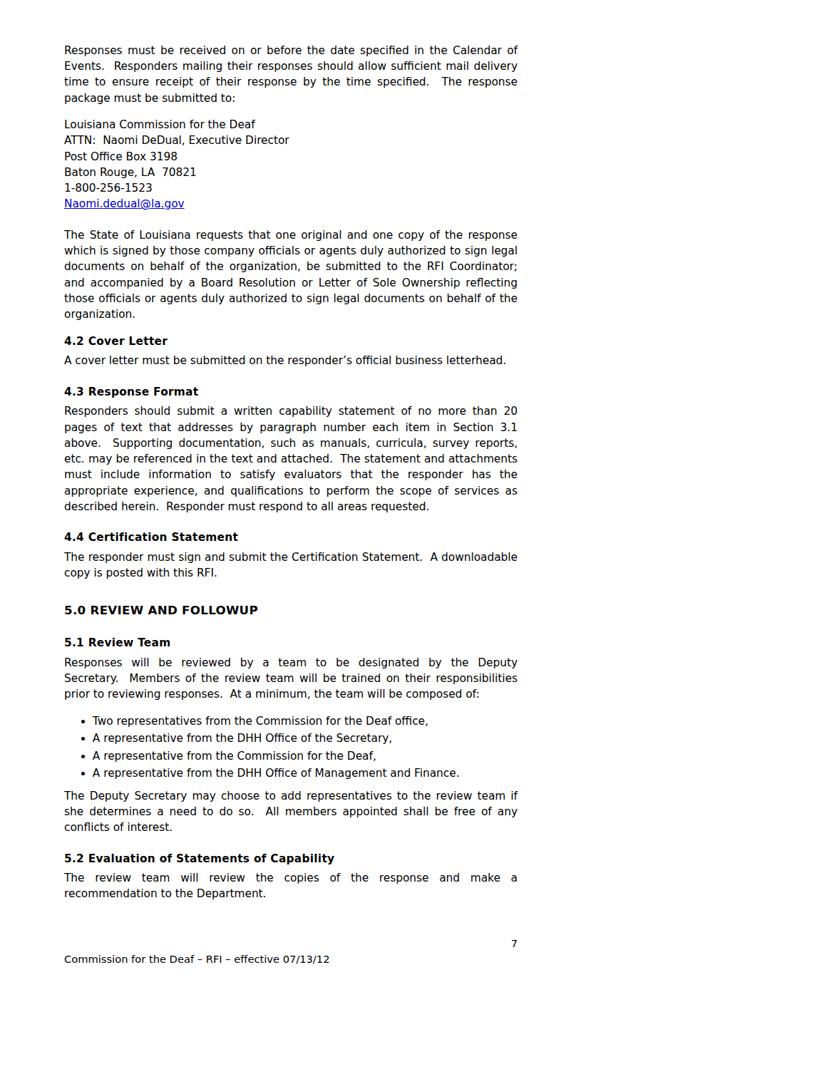Responses must be received on or before the date specified in the Calendar of Events. Responders mailing their responses should allow sufficient mail delivery time to ensure receipt of their response by the time specified. The response package must be submitted to:
Louisiana Commission for the Deaf
ATTN: Naomi DeDual, Executive Director
Post Office Box 3198
Baton Rouge, LA 70821
1-800-256-1523
Naomi.dedual@la.gov
The State of Louisiana requests that one original and one copy of the response which is signed by those company officials or agents duly authorized to sign legal documents on behalf of the organization, be submitted to the RFI Coordinator; and accompanied by a Board Resolution or Letter of Sole Ownership reflecting those officials or agents duly authorized to sign legal documents on behalf of the organization.
4.2 Cover Letter
A cover letter must be submitted on the responder’s official business letterhead.
4.3 Response Format
Responders should submit a written capability statement of no more than 20 pages of text that addresses by paragraph number each item in Section 3.1 above. Supporting documentation, such as manuals, curricula, survey reports, etc. may be referenced in the text and attached. The statement and attachments must include information to satisfy evaluators that the responder has the appropriate experience, and qualifications to perform the scope of services as described herein. Responder must respond to all areas requested.
4.4 Certification Statement
The responder must sign and submit the Certification Statement. A downloadable copy is posted with this RFI.
5.0 REVIEW AND FOLLOWUP
5.1 Review Team
Responses will be reviewed by a team to be designated by the Deputy Secretary. Members of the review team will be trained on their responsibilities prior to reviewing responses. At a minimum, the team will be composed of:
Two representatives from the Commission for the Deaf office,
A representative from the DHH Office of the Secretary,
A representative from the Commission for the Deaf,
A representative from the DHH Office of Management and Finance.
The Deputy Secretary may choose to add representatives to the review team if she determines a need to do so. All members appointed shall be free of any conflicts of interest.
5.2 Evaluation of Statements of Capability
The review team will review the copies of the response and make a recommendation to the Department.
7
Commission for the Deaf – RFI – effective 07/13/12